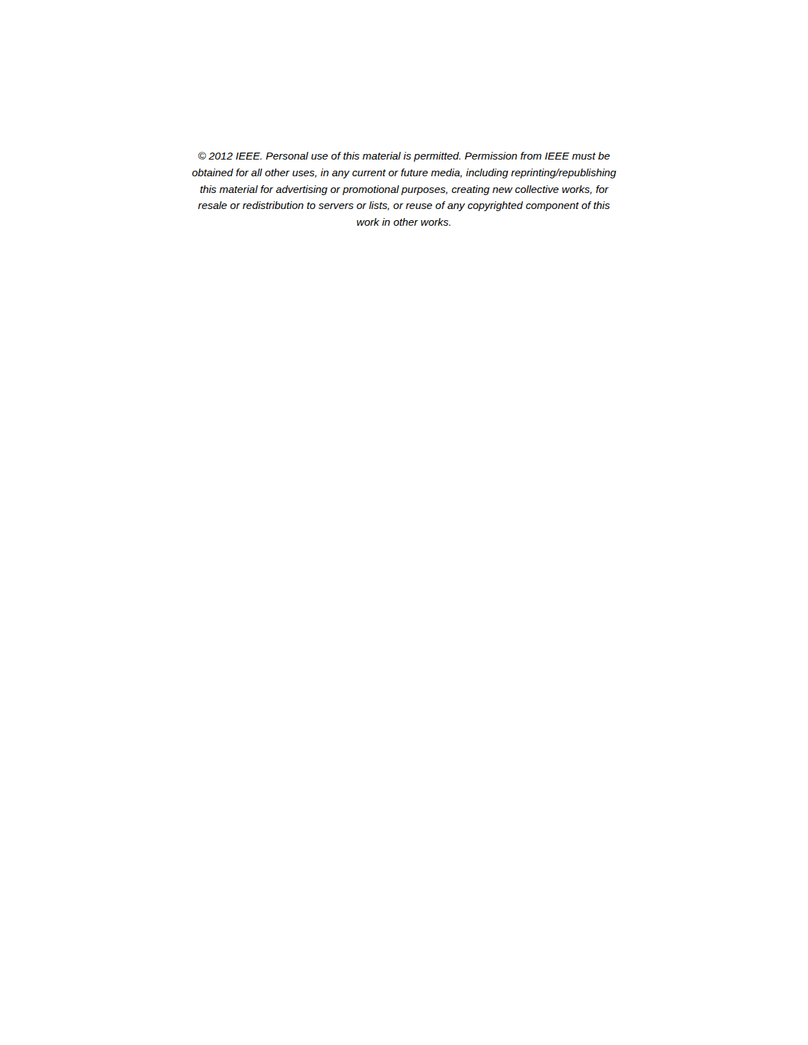© 2012 IEEE. Personal use of this material is permitted. Permission from IEEE must be obtained for all other uses, in any current or future media, including reprinting/republishing this material for advertising or promotional purposes, creating new collective works, for resale or redistribution to servers or lists, or reuse of any copyrighted component of this work in other works.